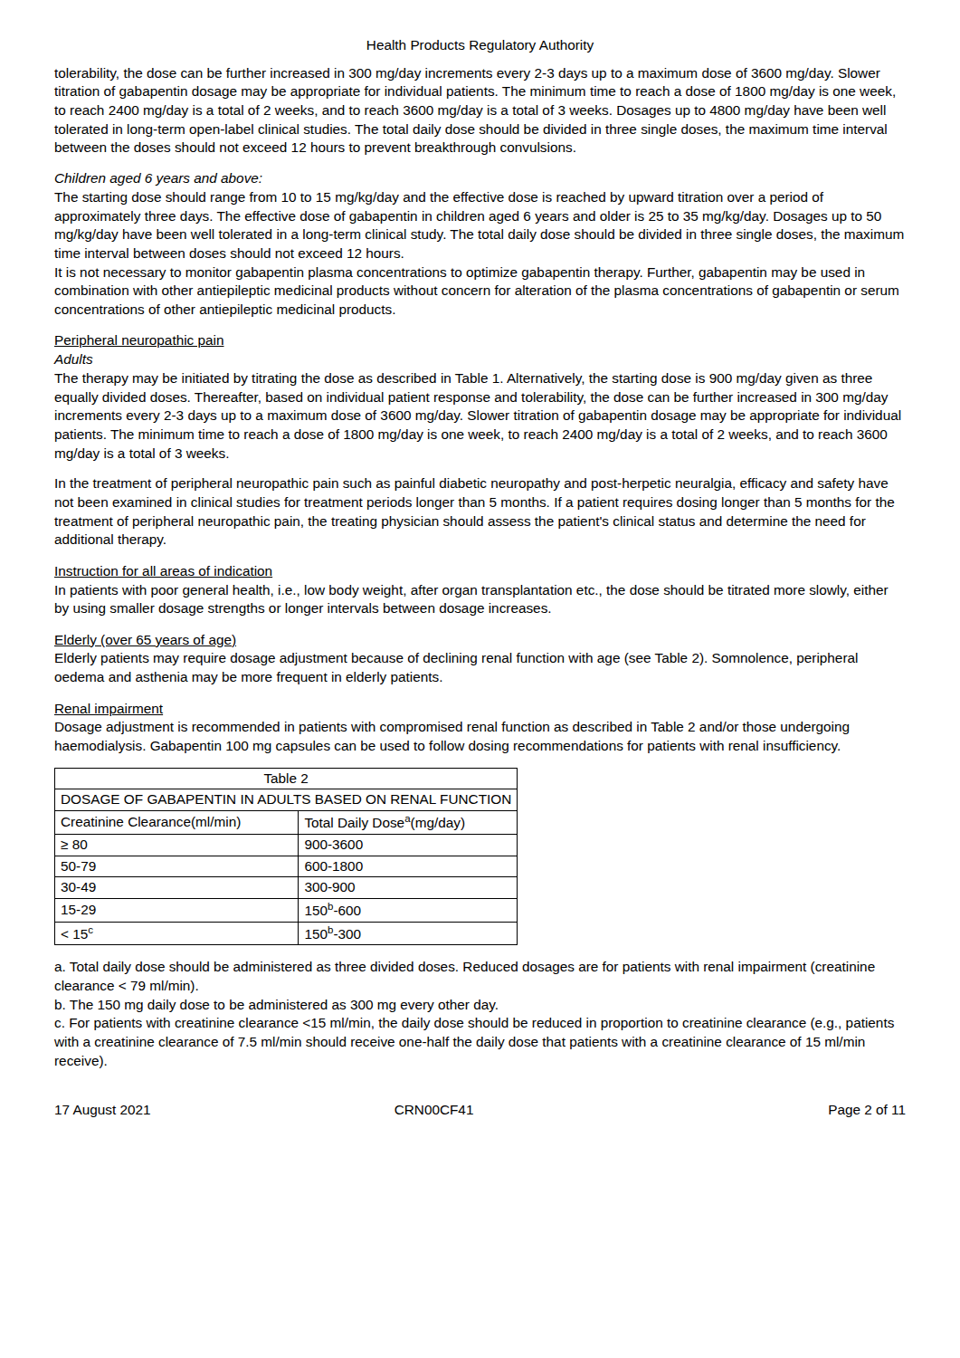Health Products Regulatory Authority
tolerability, the dose can be further increased in 300 mg/day increments every 2-3 days up to a maximum dose of 3600 mg/day. Slower titration of gabapentin dosage may be appropriate for individual patients. The minimum time to reach a dose of 1800 mg/day is one week, to reach 2400 mg/day is a total of 2 weeks, and to reach 3600 mg/day is a total of 3 weeks. Dosages up to 4800 mg/day have been well tolerated in long-term open-label clinical studies. The total daily dose should be divided in three single doses, the maximum time interval between the doses should not exceed 12 hours to prevent breakthrough convulsions.
Children aged 6 years and above:
The starting dose should range from 10 to 15 mg/kg/day and the effective dose is reached by upward titration over a period of approximately three days. The effective dose of gabapentin in children aged 6 years and older is 25 to 35 mg/kg/day. Dosages up to 50 mg/kg/day have been well tolerated in a long-term clinical study. The total daily dose should be divided in three single doses, the maximum time interval between doses should not exceed 12 hours.
It is not necessary to monitor gabapentin plasma concentrations to optimize gabapentin therapy. Further, gabapentin may be used in combination with other antiepileptic medicinal products without concern for alteration of the plasma concentrations of gabapentin or serum concentrations of other antiepileptic medicinal products.
Peripheral neuropathic pain
Adults
The therapy may be initiated by titrating the dose as described in Table 1. Alternatively, the starting dose is 900 mg/day given as three equally divided doses. Thereafter, based on individual patient response and tolerability, the dose can be further increased in 300 mg/day increments every 2-3 days up to a maximum dose of 3600 mg/day. Slower titration of gabapentin dosage may be appropriate for individual patients. The minimum time to reach a dose of 1800 mg/day is one week, to reach 2400 mg/day is a total of 2 weeks, and to reach 3600 mg/day is a total of 3 weeks.
In the treatment of peripheral neuropathic pain such as painful diabetic neuropathy and post-herpetic neuralgia, efficacy and safety have not been examined in clinical studies for treatment periods longer than 5 months. If a patient requires dosing longer than 5 months for the treatment of peripheral neuropathic pain, the treating physician should assess the patient's clinical status and determine the need for additional therapy.
Instruction for all areas of indication
In patients with poor general health, i.e., low body weight, after organ transplantation etc., the dose should be titrated more slowly, either by using smaller dosage strengths or longer intervals between dosage increases.
Elderly (over 65 years of age)
Elderly patients may require dosage adjustment because of declining renal function with age (see Table 2). Somnolence, peripheral oedema and asthenia may be more frequent in elderly patients.
Renal impairment
Dosage adjustment is recommended in patients with compromised renal function as described in Table 2 and/or those undergoing haemodialysis. Gabapentin 100 mg capsules can be used to follow dosing recommendations for patients with renal insufficiency.
| Table 2 |
| DOSAGE OF GABAPENTIN IN ADULTS BASED ON RENAL FUNCTION |
| Creatinine Clearance(ml/min) | Total Daily Dose a (mg/day) |
| ≥ 80 | 900-3600 |
| 50-79 | 600-1800 |
| 30-49 | 300-900 |
| 15-29 | 150 b -600 |
| < 15 c | 150 b -300 |
a. Total daily dose should be administered as three divided doses. Reduced dosages are for patients with renal impairment (creatinine clearance < 79 ml/min).
b. The 150 mg daily dose to be administered as 300 mg every other day.
c. For patients with creatinine clearance <15 ml/min, the daily dose should be reduced in proportion to creatinine clearance (e.g., patients with a creatinine clearance of 7.5 ml/min should receive one-half the daily dose that patients with a creatinine clearance of 15 ml/min receive).
17 August 2021 CRN00CF41 Page 2 of 11